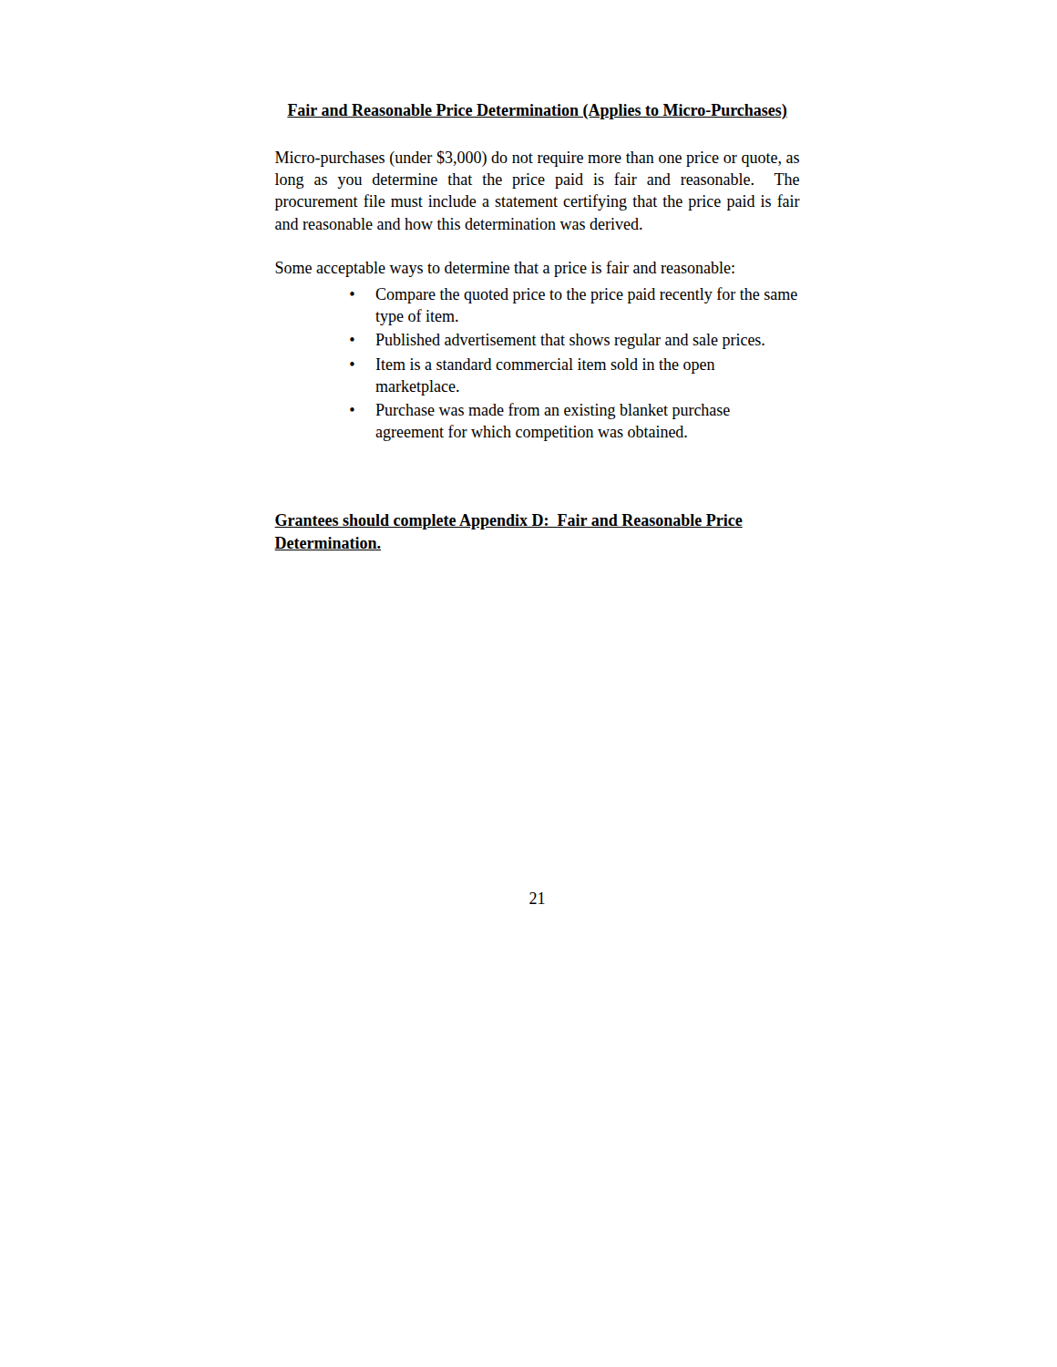Fair and Reasonable Price Determination (Applies to Micro-Purchases)
Micro-purchases (under $3,000) do not require more than one price or quote, as long as you determine that the price paid is fair and reasonable. The procurement file must include a statement certifying that the price paid is fair and reasonable and how this determination was derived.
Some acceptable ways to determine that a price is fair and reasonable:
Compare the quoted price to the price paid recently for the same type of item.
Published advertisement that shows regular and sale prices.
Item is a standard commercial item sold in the open marketplace.
Purchase was made from an existing blanket purchase agreement for which competition was obtained.
Grantees should complete Appendix D: Fair and Reasonable Price Determination.
21